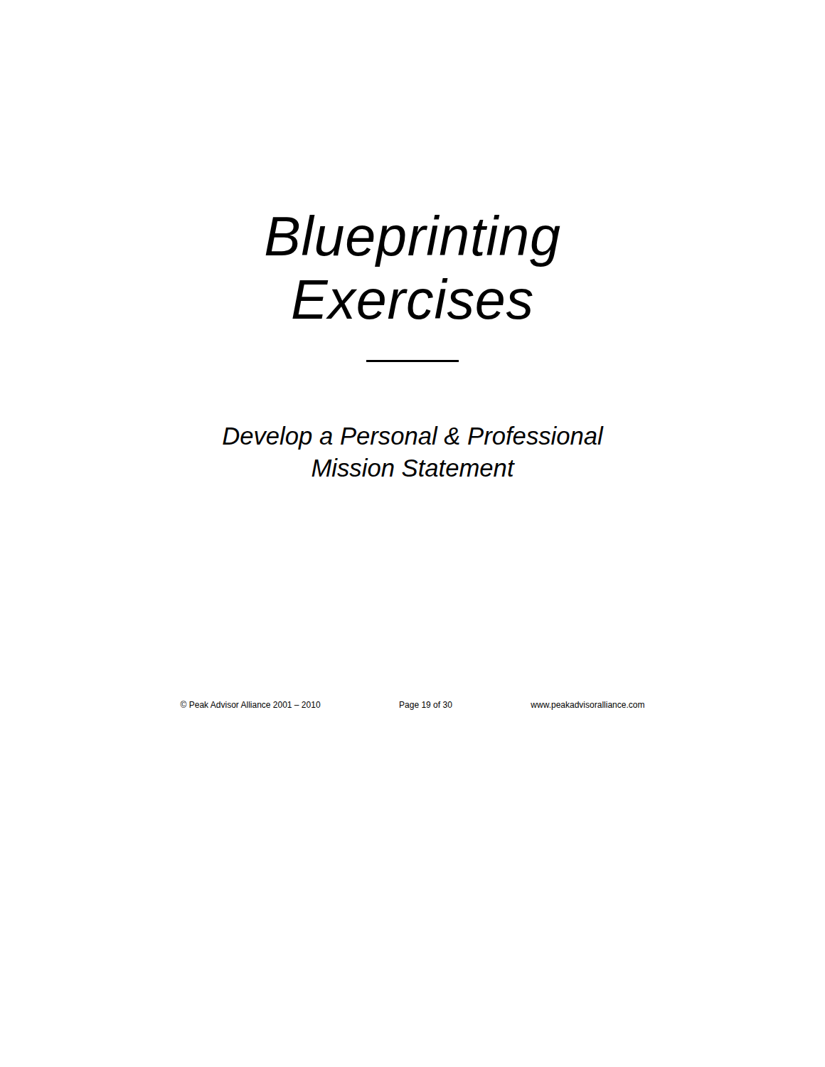Blueprinting
Exercises
Develop a Personal & Professional Mission Statement
© Peak Advisor Alliance 2001 – 2010 Page 19 of 30 www.peakadvisoralliance.com